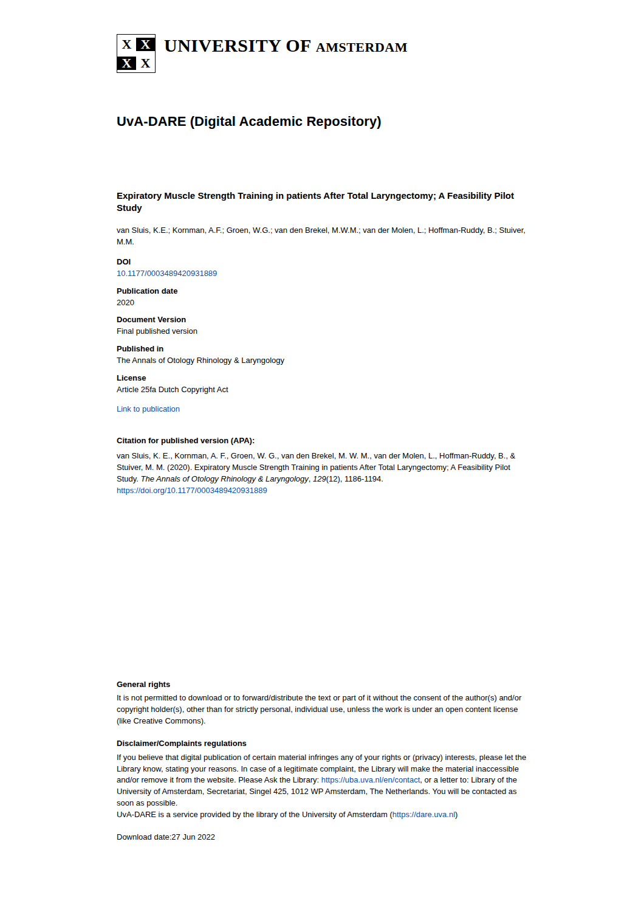X X X X
University of Amsterdam
UvA-DARE (Digital Academic Repository)
Expiratory Muscle Strength Training in patients After Total Laryngectomy; A Feasibility Pilot Study
van Sluis, K.E.; Kornman, A.F.; Groen, W.G.; van den Brekel, M.W.M.; van der Molen, L.; Hoffman-Ruddy, B.; Stuiver, M.M.
DOI
10.1177/0003489420931889
Publication date
2020
Document Version
Final published version
Published in
The Annals of Otology Rhinology & Laryngology
License
Article 25fa Dutch Copyright Act
Link to publication
Citation for published version (APA):
van Sluis, K. E., Kornman, A. F., Groen, W. G., van den Brekel, M. W. M., van der Molen, L., Hoffman-Ruddy, B., & Stuiver, M. M. (2020). Expiratory Muscle Strength Training in patients After Total Laryngectomy; A Feasibility Pilot Study. The Annals of Otology Rhinology & Laryngology, 129(12), 1186-1194. https://doi.org/10.1177/0003489420931889
General rights
It is not permitted to download or to forward/distribute the text or part of it without the consent of the author(s) and/or copyright holder(s), other than for strictly personal, individual use, unless the work is under an open content license (like Creative Commons).
Disclaimer/Complaints regulations
If you believe that digital publication of certain material infringes any of your rights or (privacy) interests, please let the Library know, stating your reasons. In case of a legitimate complaint, the Library will make the material inaccessible and/or remove it from the website. Please Ask the Library: https://uba.uva.nl/en/contact, or a letter to: Library of the University of Amsterdam, Secretariat, Singel 425, 1012 WP Amsterdam, The Netherlands. You will be contacted as soon as possible.
UvA-DARE is a service provided by the library of the University of Amsterdam (https://dare.uva.nl)
Download date:27 Jun 2022